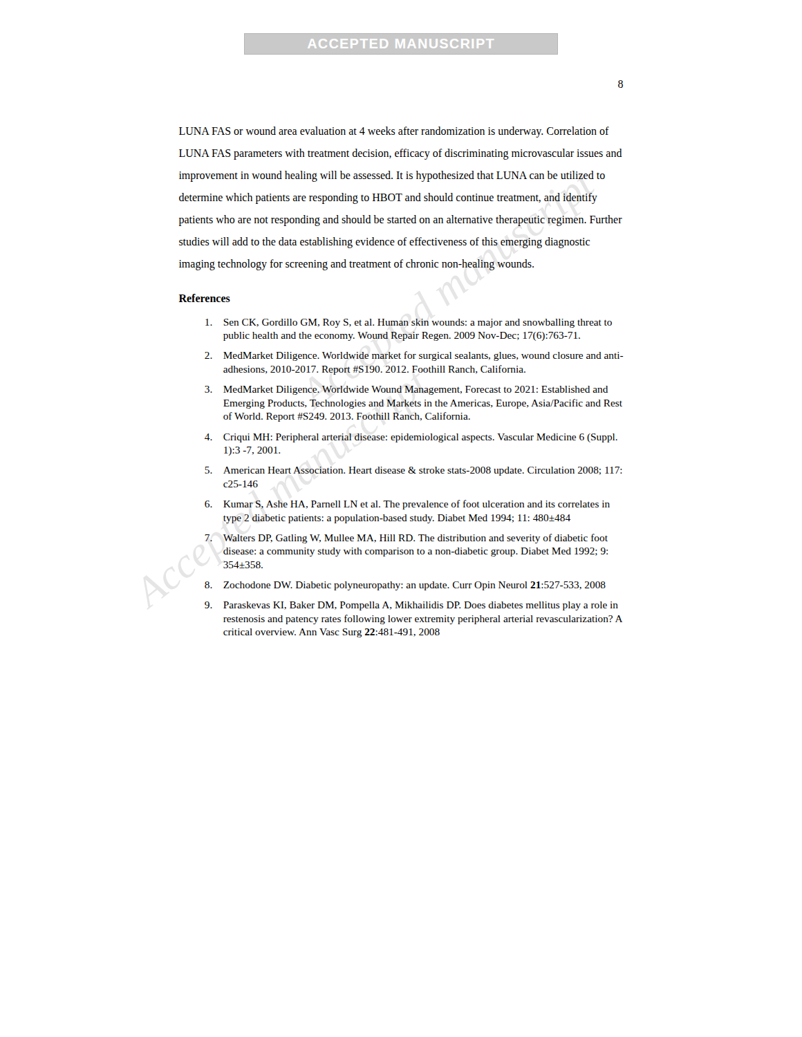Accepted manuscript Accepted manuscript
ACCEPTED MANUSCRIPT
8
LUNA FAS or wound area evaluation at 4 weeks after randomization is underway. Correlation of LUNA FAS parameters with treatment decision, efficacy of discriminating microvascular issues and improvement in wound healing will be assessed. It is hypothesized that LUNA can be utilized to determine which patients are responding to HBOT and should continue treatment, and identify patients who are not responding and should be started on an alternative therapeutic regimen. Further studies will add to the data establishing evidence of effectiveness of this emerging diagnostic imaging technology for screening and treatment of chronic non-healing wounds.
References
Sen CK, Gordillo GM, Roy S, et al. Human skin wounds: a major and snowballing threat to public health and the economy. Wound Repair Regen. 2009 Nov-Dec; 17(6):763-71.
MedMarket Diligence. Worldwide market for surgical sealants, glues, wound closure and anti-adhesions, 2010-2017. Report #S190. 2012. Foothill Ranch, California.
MedMarket Diligence. Worldwide Wound Management, Forecast to 2021: Established and Emerging Products, Technologies and Markets in the Americas, Europe, Asia/Pacific and Rest of World. Report #S249. 2013. Foothill Ranch, California.
Criqui MH: Peripheral arterial disease: epidemiological aspects. Vascular Medicine 6 (Suppl. 1):3 -7, 2001.
American Heart Association. Heart disease & stroke stats-2008 update. Circulation 2008; 117: c25-146
Kumar S, Ashe HA, Parnell LN et al. The prevalence of foot ulceration and its correlates in type 2 diabetic patients: a population-based study. Diabet Med 1994; 11: 480±484
Walters DP, Gatling W, Mullee MA, Hill RD. The distribution and severity of diabetic foot disease: a community study with comparison to a non-diabetic group. Diabet Med 1992; 9: 354±358.
Zochodone DW. Diabetic polyneuropathy: an update. Curr Opin Neurol 21:527-533, 2008
Paraskevas KI, Baker DM, Pompella A, Mikhailidis DP. Does diabetes mellitus play a role in restenosis and patency rates following lower extremity peripheral arterial revascularization? A critical overview. Ann Vasc Surg 22:481-491, 2008